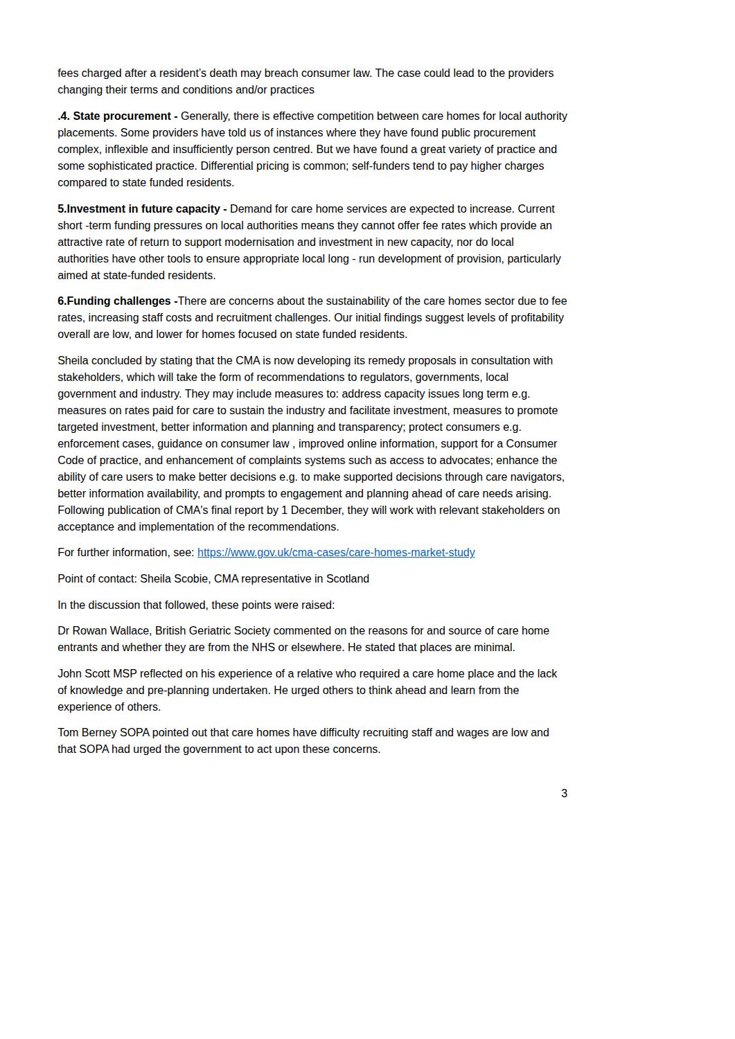fees charged after a resident’s death may breach consumer law. The case could lead to the providers changing their terms and conditions and/or practices
.4. State procurement - Generally, there is effective competition between care homes for local authority placements. Some providers have told us of instances where they have found public procurement complex, inflexible and insufficiently person centred. But we have found a great variety of practice and some sophisticated practice. Differential pricing is common; self-funders tend to pay higher charges compared to state funded residents.
5.Investment in future capacity - Demand for care home services are expected to increase. Current short -term funding pressures on local authorities means they cannot offer fee rates which provide an attractive rate of return to support modernisation and investment in new capacity, nor do local authorities have other tools to ensure appropriate local long - run development of provision, particularly aimed at state-funded residents.
6.Funding challenges -There are concerns about the sustainability of the care homes sector due to fee rates, increasing staff costs and recruitment challenges. Our initial findings suggest levels of profitability overall are low, and lower for homes focused on state funded residents.
Sheila concluded by stating that the CMA is now developing its remedy proposals in consultation with stakeholders, which will take the form of recommendations to regulators, governments, local government and industry. They may include measures to: address capacity issues long term e.g. measures on rates paid for care to sustain the industry and facilitate investment, measures to promote targeted investment, better information and planning and transparency; protect consumers e.g. enforcement cases, guidance on consumer law , improved online information, support for a Consumer Code of practice, and enhancement of complaints systems such as access to advocates; enhance the ability of care users to make better decisions e.g. to make supported decisions through care navigators, better information availability, and prompts to engagement and planning ahead of care needs arising. Following publication of CMA's final report by 1 December, they will work with relevant stakeholders on acceptance and implementation of the recommendations.
For further information, see: https://www.gov.uk/cma-cases/care-homes-market-study
Point of contact: Sheila Scobie, CMA representative in Scotland
In the discussion that followed, these points were raised:
Dr Rowan Wallace, British Geriatric Society commented on the reasons for and source of care home entrants and whether they are from the NHS or elsewhere. He stated that places are minimal.
John Scott MSP reflected on his experience of a relative who required a care home place and the lack of knowledge and pre-planning undertaken. He urged others to think ahead and learn from the experience of others.
Tom Berney SOPA pointed out that care homes have difficulty recruiting staff and wages are low and that SOPA had urged the government to act upon these concerns.
3